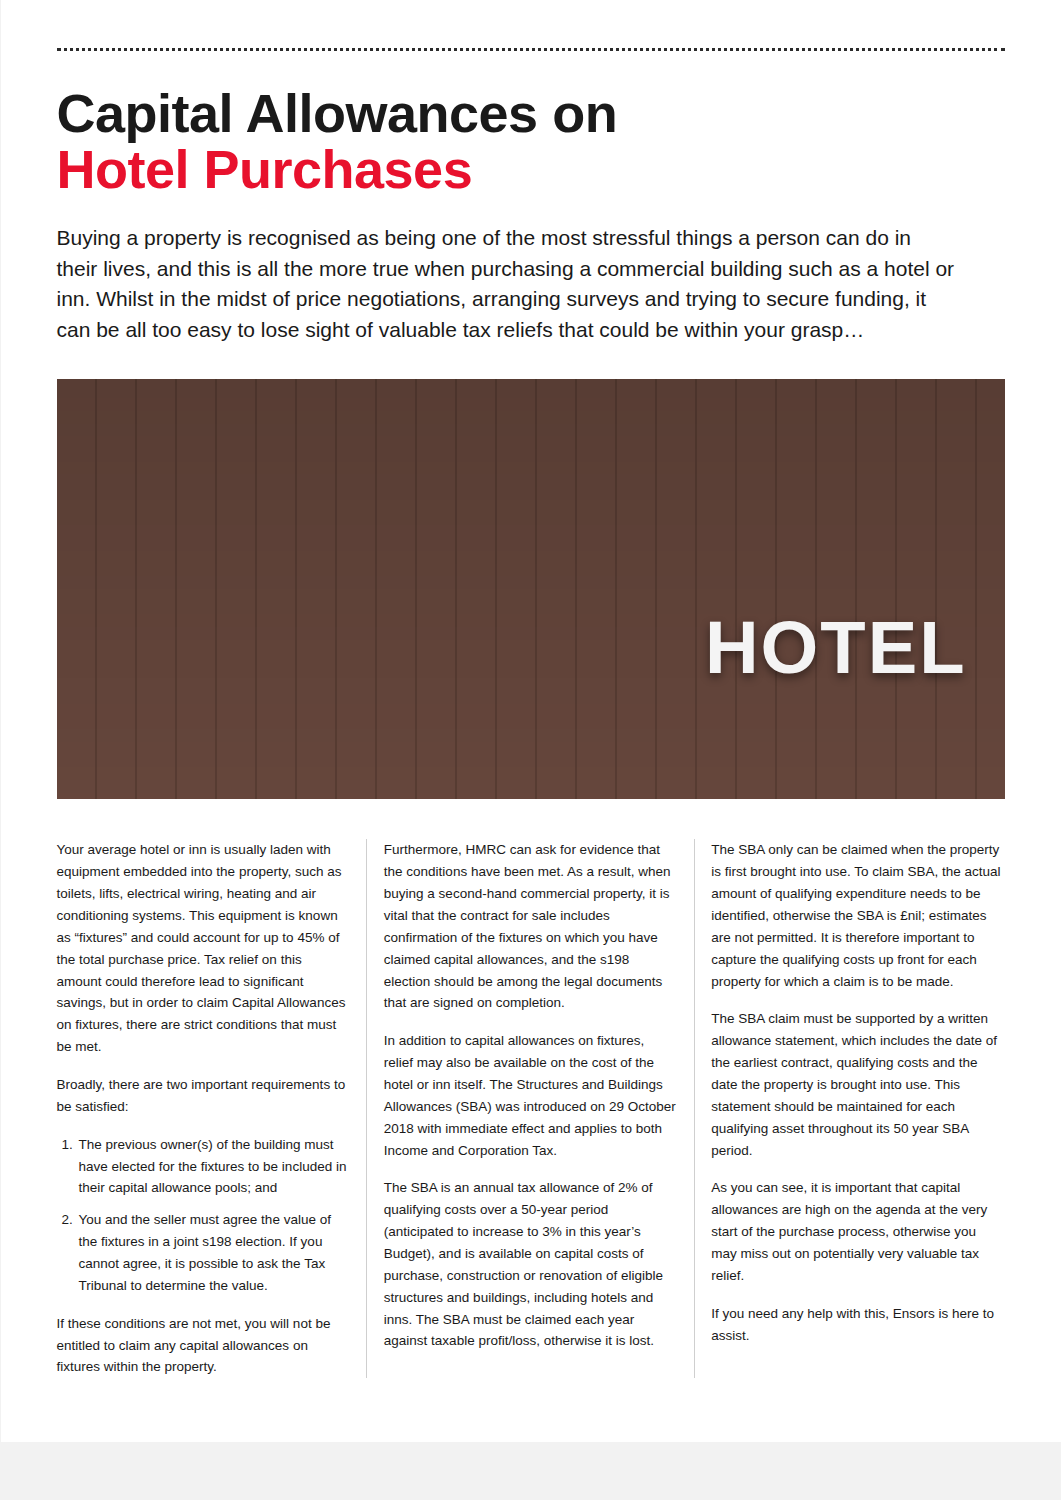Capital Allowances on Hotel Purchases
Buying a property is recognised as being one of the most stressful things a person can do in their lives, and this is all the more true when purchasing a commercial building such as a hotel or inn. Whilst in the midst of price negotiations, arranging surveys and trying to secure funding, it can be all too easy to lose sight of valuable tax reliefs that could be within your grasp…
Your average hotel or inn is usually laden with equipment embedded into the property, such as toilets, lifts, electrical wiring, heating and air conditioning systems. This equipment is known as “fixtures” and could account for up to 45% of the total purchase price. Tax relief on this amount could therefore lead to significant savings, but in order to claim Capital Allowances on fixtures, there are strict conditions that must be met.
Broadly, there are two important requirements to be satisfied:
The previous owner(s) of the building must have elected for the fixtures to be included in their capital allowance pools; and
You and the seller must agree the value of the fixtures in a joint s198 election. If you cannot agree, it is possible to ask the Tax Tribunal to determine the value.
If these conditions are not met, you will not be entitled to claim any capital allowances on fixtures within the property.
Furthermore, HMRC can ask for evidence that the conditions have been met. As a result, when buying a second-hand commercial property, it is vital that the contract for sale includes confirmation of the fixtures on which you have claimed capital allowances, and the s198 election should be among the legal documents that are signed on completion.
In addition to capital allowances on fixtures, relief may also be available on the cost of the hotel or inn itself. The Structures and Buildings Allowances (SBA) was introduced on 29 October 2018 with immediate effect and applies to both Income and Corporation Tax.
The SBA is an annual tax allowance of 2% of qualifying costs over a 50-year period (anticipated to increase to 3% in this year’s Budget), and is available on capital costs of purchase, construction or renovation of eligible structures and buildings, including hotels and inns. The SBA must be claimed each year against taxable profit/loss, otherwise it is lost.
The SBA only can be claimed when the property is first brought into use. To claim SBA, the actual amount of qualifying expenditure needs to be identified, otherwise the SBA is £nil; estimates are not permitted. It is therefore important to capture the qualifying costs up front for each property for which a claim is to be made.
The SBA claim must be supported by a written allowance statement, which includes the date of the earliest contract, qualifying costs and the date the property is brought into use. This statement should be maintained for each qualifying asset throughout its 50 year SBA period.
As you can see, it is important that capital allowances are high on the agenda at the very start of the purchase process, otherwise you may miss out on potentially very valuable tax relief.
If you need any help with this, Ensors is here to assist.